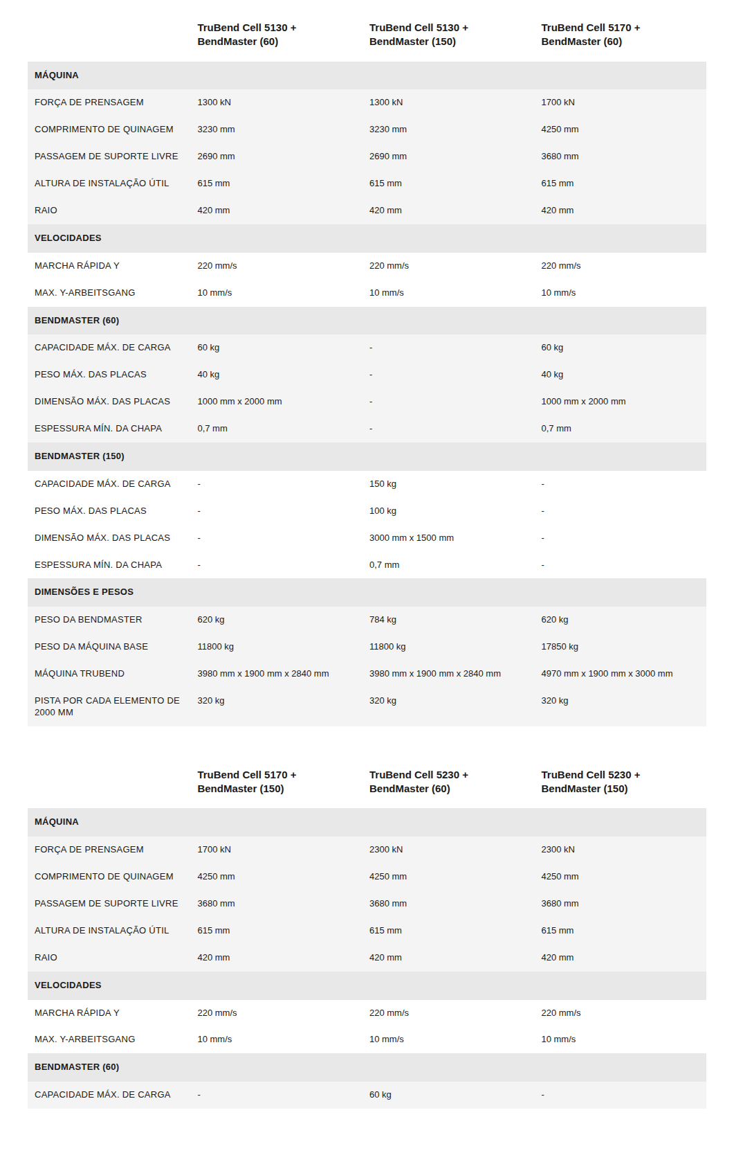| | TruBend Cell 5130 + BendMaster (60) | TruBend Cell 5130 + BendMaster (150) | TruBend Cell 5170 + BendMaster (60) |
| --- | --- | --- | --- |
| MÁQUINA |
| FORÇA DE PRENSAGEM | 1300 kN | 1300 kN | 1700 kN |
| COMPRIMENTO DE QUINAGEM | 3230 mm | 3230 mm | 4250 mm |
| PASSAGEM DE SUPORTE LIVRE | 2690 mm | 2690 mm | 3680 mm |
| ALTURA DE INSTALAÇÃO ÚTIL | 615 mm | 615 mm | 615 mm |
| RAIO | 420 mm | 420 mm | 420 mm |
| VELOCIDADES |
| MARCHA RÁPIDA Y | 220 mm/s | 220 mm/s | 220 mm/s |
| MAX. Y-ARBEITSGANG | 10 mm/s | 10 mm/s | 10 mm/s |
| BENDMASTER (60) |
| CAPACIDADE MÁX. DE CARGA | 60 kg | - | 60 kg |
| PESO MÁX. DAS PLACAS | 40 kg | - | 40 kg |
| DIMENSÃO MÁX. DAS PLACAS | 1000 mm x 2000 mm | - | 1000 mm x 2000 mm |
| ESPESSURA MÍN. DA CHAPA | 0,7 mm | - | 0,7 mm |
| BENDMASTER (150) |
| CAPACIDADE MÁX. DE CARGA | - | 150 kg | - |
| PESO MÁX. DAS PLACAS | - | 100 kg | - |
| DIMENSÃO MÁX. DAS PLACAS | - | 3000 mm x 1500 mm | - |
| ESPESSURA MÍN. DA CHAPA | - | 0,7 mm | - |
| DIMENSÕES E PESOS |
| PESO DA BENDMASTER | 620 kg | 784 kg | 620 kg |
| PESO DA MÁQUINA BASE | 11800 kg | 11800 kg | 17850 kg |
| MÁQUINA TRUBEND | 3980 mm x 1900 mm x 2840 mm | 3980 mm x 1900 mm x 2840 mm | 4970 mm x 1900 mm x 3000 mm |
| PISTA POR CADA ELEMENTO DE 2000 MM | 320 kg | 320 kg | 320 kg |
| | TruBend Cell 5170 + BendMaster (150) | TruBend Cell 5230 + BendMaster (60) | TruBend Cell 5230 + BendMaster (150) |
| --- | --- | --- | --- |
| MÁQUINA |
| FORÇA DE PRENSAGEM | 1700 kN | 2300 kN | 2300 kN |
| COMPRIMENTO DE QUINAGEM | 4250 mm | 4250 mm | 4250 mm |
| PASSAGEM DE SUPORTE LIVRE | 3680 mm | 3680 mm | 3680 mm |
| ALTURA DE INSTALAÇÃO ÚTIL | 615 mm | 615 mm | 615 mm |
| RAIO | 420 mm | 420 mm | 420 mm |
| VELOCIDADES |
| MARCHA RÁPIDA Y | 220 mm/s | 220 mm/s | 220 mm/s |
| MAX. Y-ARBEITSGANG | 10 mm/s | 10 mm/s | 10 mm/s |
| BENDMASTER (60) |
| CAPACIDADE MÁX. DE CARGA | - | 60 kg | - |